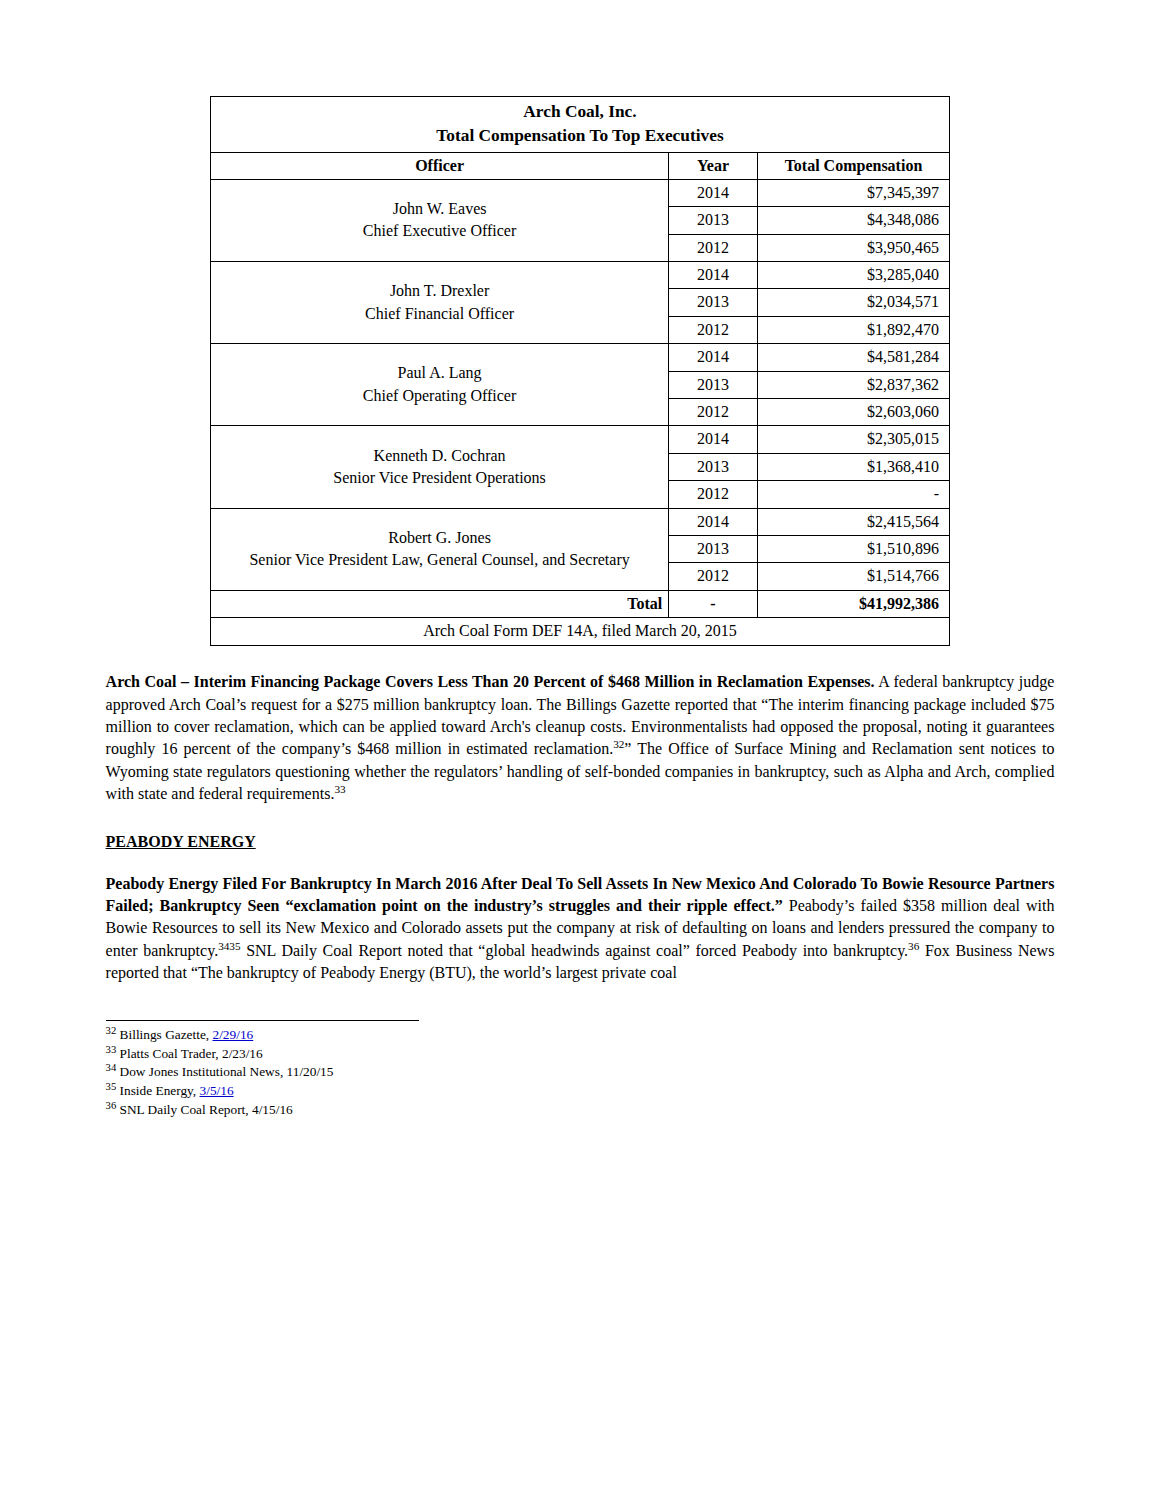| Arch Coal, Inc. Total Compensation To Top Executives |
| Officer | Year | Total Compensation |
| John W. Eaves Chief Executive Officer | 2014 | $7,345,397 |
| 2013 | $4,348,086 |
| 2012 | $3,950,465 |
| John T. Drexler Chief Financial Officer | 2014 | $3,285,040 |
| 2013 | $2,034,571 |
| 2012 | $1,892,470 |
| Paul A. Lang Chief Operating Officer | 2014 | $4,581,284 |
| 2013 | $2,837,362 |
| 2012 | $2,603,060 |
| Kenneth D. Cochran Senior Vice President Operations | 2014 | $2,305,015 |
| 2013 | $1,368,410 |
| 2012 | - |
| Robert G. Jones Senior Vice President Law, General Counsel, and Secretary | 2014 | $2,415,564 |
| 2013 | $1,510,896 |
| 2012 | $1,514,766 |
| Total | - | $41,992,386 |
| Arch Coal Form DEF 14A, filed March 20, 2015 |
Arch Coal – Interim Financing Package Covers Less Than 20 Percent of $468 Million in Reclamation Expenses. A federal bankruptcy judge approved Arch Coal’s request for a $275 million bankruptcy loan. The Billings Gazette reported that “The interim financing package included $75 million to cover reclamation, which can be applied toward Arch's cleanup costs. Environmentalists had opposed the proposal, noting it guarantees roughly 16 percent of the company’s $468 million in estimated reclamation.32” The Office of Surface Mining and Reclamation sent notices to Wyoming state regulators questioning whether the regulators’ handling of self-bonded companies in bankruptcy, such as Alpha and Arch, complied with state and federal requirements.33
PEABODY ENERGY
Peabody Energy Filed For Bankruptcy In March 2016 After Deal To Sell Assets In New Mexico And Colorado To Bowie Resource Partners Failed; Bankruptcy Seen “exclamation point on the industry’s struggles and their ripple effect.” Peabody’s failed $358 million deal with Bowie Resources to sell its New Mexico and Colorado assets put the company at risk of defaulting on loans and lenders pressured the company to enter bankruptcy.3435 SNL Daily Coal Report noted that “global headwinds against coal” forced Peabody into bankruptcy.36 Fox Business News reported that “The bankruptcy of Peabody Energy (BTU), the world’s largest private coal
32 Billings Gazette, 2/29/16
33 Platts Coal Trader, 2/23/16
34 Dow Jones Institutional News, 11/20/15
35 Inside Energy, 3/5/16
36 SNL Daily Coal Report, 4/15/16